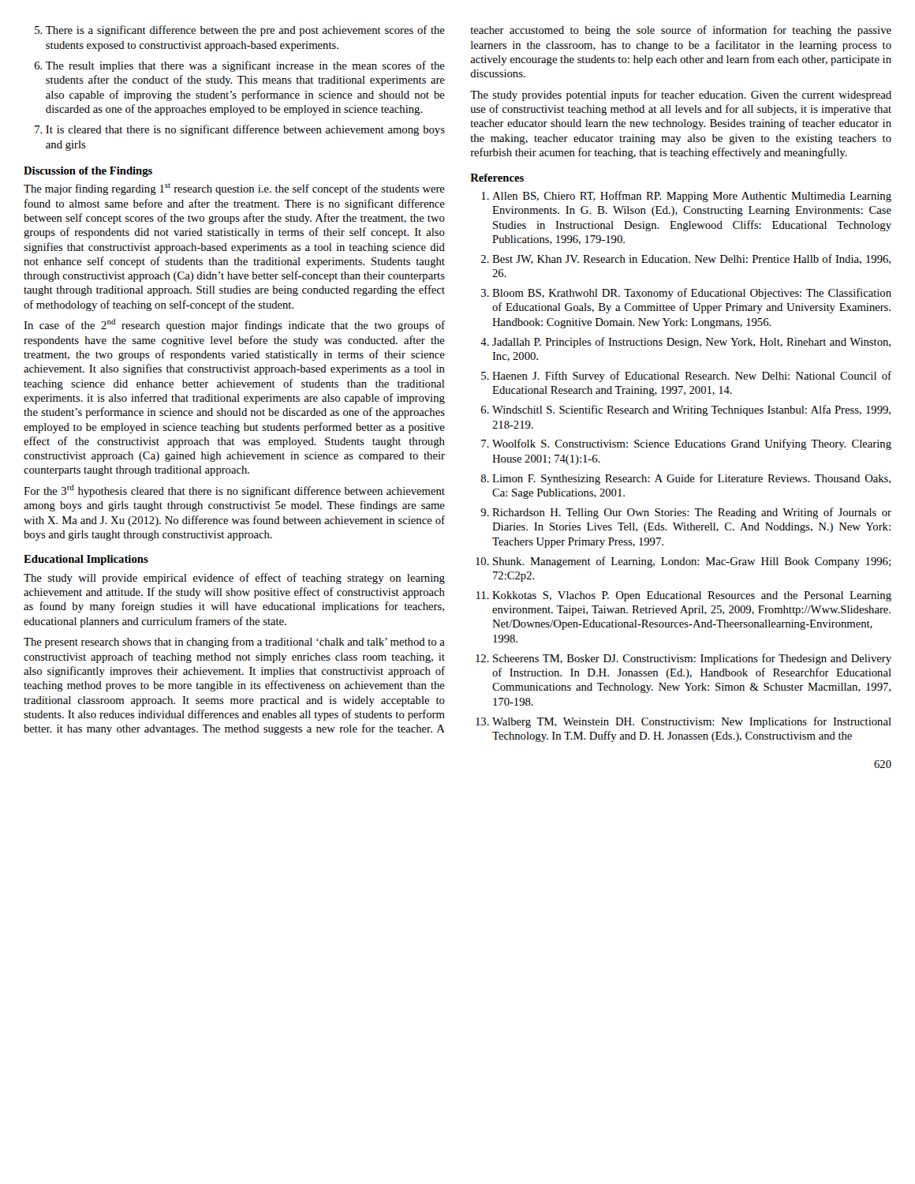There is a significant difference between the pre and post achievement scores of the students exposed to constructivist approach-based experiments.
The result implies that there was a significant increase in the mean scores of the students after the conduct of the study. This means that traditional experiments are also capable of improving the student’s performance in science and should not be discarded as one of the approaches employed to be employed in science teaching.
It is cleared that there is no significant difference between achievement among boys and girls
Discussion of the Findings
The major finding regarding 1st research question i.e. the self concept of the students were found to almost same before and after the treatment. There is no significant difference between self concept scores of the two groups after the study. After the treatment, the two groups of respondents did not varied statistically in terms of their self concept. It also signifies that constructivist approach-based experiments as a tool in teaching science did not enhance self concept of students than the traditional experiments. Students taught through constructivist approach (Ca) didn’t have better self-concept than their counterparts taught through traditional approach. Still studies are being conducted regarding the effect of methodology of teaching on self-concept of the student.
In case of the 2nd research question major findings indicate that the two groups of respondents have the same cognitive level before the study was conducted. after the treatment, the two groups of respondents varied statistically in terms of their science achievement. It also signifies that constructivist approach-based experiments as a tool in teaching science did enhance better achievement of students than the traditional experiments. it is also inferred that traditional experiments are also capable of improving the student’s performance in science and should not be discarded as one of the approaches employed to be employed in science teaching but students performed better as a positive effect of the constructivist approach that was employed. Students taught through constructivist approach (Ca) gained high achievement in science as compared to their counterparts taught through traditional approach.
For the 3rd hypothesis cleared that there is no significant difference between achievement among boys and girls taught through constructivist 5e model. These findings are same with X. Ma and J. Xu (2012). No difference was found between achievement in science of boys and girls taught through constructivist approach.
Educational Implications
The study will provide empirical evidence of effect of teaching strategy on learning achievement and attitude. If the study will show positive effect of constructivist approach as found by many foreign studies it will have educational implications for teachers, educational planners and curriculum framers of the state.
The present research shows that in changing from a traditional ‘chalk and talk’ method to a constructivist approach of teaching method not simply enriches class room teaching, it also significantly improves their achievement. It implies that constructivist approach of teaching method proves to be more tangible in its effectiveness on achievement than the traditional classroom approach. It seems more practical and is widely acceptable to students. It also reduces individual differences and enables all types of students to perform better. it has many other advantages. The method suggests a new role for the teacher. A teacher accustomed to being the sole source of information for teaching the passive learners in the classroom, has to change to be a facilitator in the learning process to actively encourage the students to: help each other and learn from each other, participate in discussions.
The study provides potential inputs for teacher education. Given the current widespread use of constructivist teaching method at all levels and for all subjects, it is imperative that teacher educator should learn the new technology. Besides training of teacher educator in the making, teacher educator training may also be given to the existing teachers to refurbish their acumen for teaching, that is teaching effectively and meaningfully.
References
Allen BS, Chiero RT, Hoffman RP. Mapping More Authentic Multimedia Learning Environments. In G. B. Wilson (Ed.), Constructing Learning Environments: Case Studies in Instructional Design. Englewood Cliffs: Educational Technology Publications, 1996, 179-190.
Best JW, Khan JV. Research in Education. New Delhi: Prentice Hallb of India, 1996, 26.
Bloom BS, Krathwohl DR. Taxonomy of Educational Objectives: The Classification of Educational Goals, By a Committee of Upper Primary and University Examiners. Handbook: Cognitive Domain. New York: Longmans, 1956.
Jadallah P. Principles of Instructions Design, New York, Holt, Rinehart and Winston, Inc, 2000.
Haenen J. Fifth Survey of Educational Research. New Delhi: National Council of Educational Research and Training, 1997, 2001, 14.
Windschitl S. Scientific Research and Writing Techniques Istanbul: Alfa Press, 1999, 218-219.
Woolfolk S. Constructivism: Science Educations Grand Unifying Theory. Clearing House 2001; 74(1):1-6.
Limon F. Synthesizing Research: A Guide for Literature Reviews. Thousand Oaks, Ca: Sage Publications, 2001.
Richardson H. Telling Our Own Stories: The Reading and Writing of Journals or Diaries. In Stories Lives Tell, (Eds. Witherell, C. And Noddings, N.) New York: Teachers Upper Primary Press, 1997.
Shunk. Management of Learning, London: Mac-Graw Hill Book Company 1996; 72:C2p2.
Kokkotas S, Vlachos P. Open Educational Resources and the Personal Learning environment. Taipei, Taiwan. Retrieved April, 25, 2009, Fromhttp://Www.Slideshare.Net/Downes/Open-Educational-Resources-And-Theersonallearning-Environment, 1998.
Scheerens TM, Bosker DJ. Constructivism: Implications for Thedesign and Delivery of Instruction. In D.H. Jonassen (Ed.), Handbook of Researchfor Educational Communications and Technology. New York: Simon & Schuster Macmillan, 1997, 170-198.
Walberg TM, Weinstein DH. Constructivism: New Implications for Instructional Technology. In T.M. Duffy and D. H. Jonassen (Eds.), Constructivism and the
620